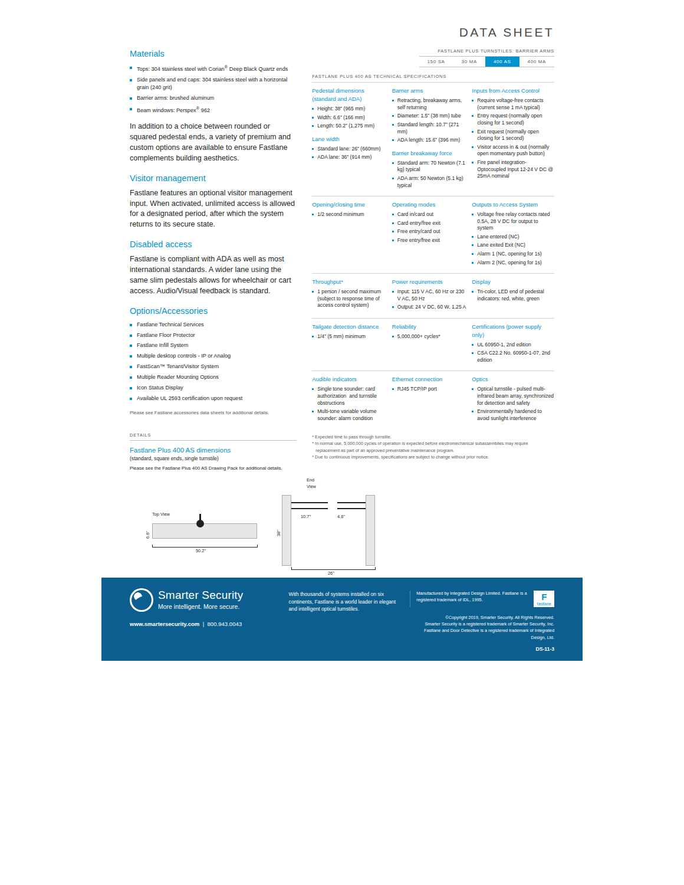DATA SHEET
Materials
Tops: 304 stainless steel with Corian® Deep Black Quartz ends
Side panels and end caps: 304 stainless steel with a horizontal grain (240 grit)
Barrier arms: brushed aluminum
Beam windows: Perspex® 962
In addition to a choice between rounded or squared pedestal ends, a variety of premium and custom options are available to ensure Fastlane complements building aesthetics.
Visitor management
Fastlane features an optional visitor management input. When activated, unlimited access is allowed for a designated period, after which the system returns to its secure state.
Disabled access
Fastlane is compliant with ADA as well as most international standards. A wider lane using the same slim pedestals allows for wheelchair or cart access. Audio/Visual feedback is standard.
Options/Accessories
Fastlane Technical Services
Fastlane Floor Protector
Fastlane Infill System
Multiple desktop controls - IP or Analog
FastScan™ Tenant/Visitor System
Multiple Reader Mounting Options
Icon Status Display
Available UL 2593 certification upon request
Please see Fastlane accessories data sheets for additional details.
DETAILS
Fastlane Plus 400 AS dimensions
(standard, square ends, single turnstile)
Please see the Fastlane Plus 400 AS Drawing Pack for additional details.
End View
Top View
6.6"
50.2"
38"
10.7"
4.6"
26"
FASTLANE PLUS TURNSTILES: BARRIER ARMS
150 SA 30 MA 400 AS 400 MA
FASTLANE PLUS 400 AS TECHNICAL SPECIFICATIONS
| Pedestal dimensions (standard and ADA) Height: 38” (965 mm) Width: 6.6” (166 mm) Length: 50.2” (1,275 mm) Lane width Standard lane: 26” (660mm) ADA lane: 36” (914 mm) | Barrier arms Retracting, breakaway arms, self returning Diameter: 1.5” (38 mm) tube Standard length: 10.7” (271 mm) ADA length: 15.6” (396 mm) Barrier breakaway force Standard arm: 70 Newton (7.1 kg) typical ADA arm: 50 Newton (5.1 kg) typical | Inputs from Access Control Require voltage-free contacts (current sense 1 mA typical) Entry request (normally open closing for 1 second) Exit request (normally open closing for 1 second) Visitor access in & out (normally open momentary push button) Fire panel integration-Optocoupled Input 12-24 V DC @ 25mA nominal |
| Opening/closing time 1/2 second minimum | Operating modes Card in/card out Card entry/free exit Free entry/card out Free entry/free exit | Outputs to Access System Voltage free relay contacts rated 0.5A, 28 V DC for output to system Lane entered (NC) Lane exited Exit (NC) Alarm 1 (NC, opening for 1s) Alarm 2 (NC, opening for 1s) |
| Throughput* 1 person / second maximum (subject to response time of access control system) | Power requirements Input: 115 V AC, 60 Hz or 230 V AC, 50 Hz Output: 24 V DC, 60 W, 1.25 A | Display Tri-color, LED end of pedestal indicators: red, white, green |
| Tailgate detection distance 1/4” (5 mm) minimum | Reliability 5,000,000+ cycles* | Certifications (power supply only) UL 60950-1, 2nd edition CSA C22.2 No. 60950-1-07, 2nd edition |
| Audible indicators Single tone sounder: card authorization and turnstile obstructions Multi-tone variable volume sounder: alarm condition | Ethernet connection RJ45 TCP/IP port | Optics Optical turnstile - pulsed multi-infrared beam array, synchronized for detection and safety Environmentally hardened to avoid sunlight interference |
* Expected time to pass through turnstile.
* In normal use, 5,000,000 cycles of operation is expected before electromechanical subassemblies may require
replacement as part of an approved preventative maintenance program.
* Due to continuous improvements, specifications are subject to change without prior notice.
Smarter Security
More intelligent. More secure.
www.smartersecurity.com | 800.943.0043
With thousands of systems installed on six continents, Fastlane is a world leader in elegant and intelligent optical turnstiles.
Manufactured by Integrated Design Limited. Fastlane is a registered trademark of IDL, 1995.
F fastlane
©Copyright 2019, Smarter Security. All Rights Reserved.
Smarter Security is a registered trademark of Smarter Security, Inc.
Fastlane and Door Detective is a registered trademark of Integrated Design, Ltd.
DS-11-3